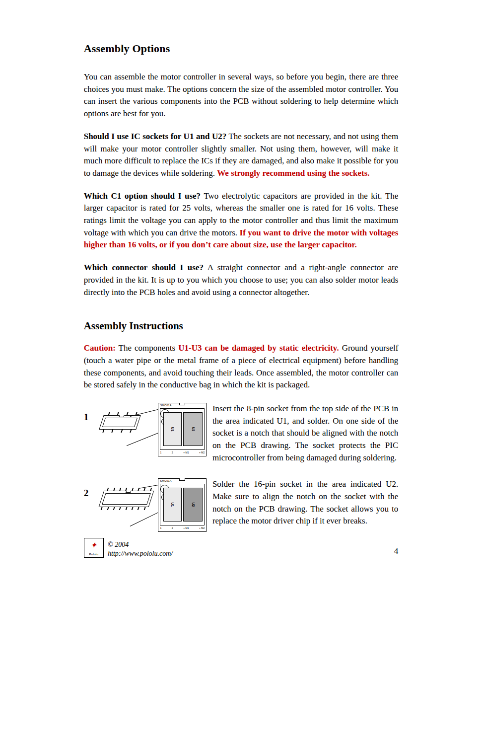Assembly Options
You can assemble the motor controller in several ways, so before you begin, there are three choices you must make. The options concern the size of the assembled motor controller. You can insert the various components into the PCB without soldering to help determine which options are best for you.
Should I use IC sockets for U1 and U2? The sockets are not necessary, and not using them will make your motor controller slightly smaller. Not using them, however, will make it much more difficult to replace the ICs if they are damaged, and also make it possible for you to damage the devices while soldering. We strongly recommend using the sockets.
Which C1 option should I use? Two electrolytic capacitors are provided in the kit. The larger capacitor is rated for 25 volts, whereas the smaller one is rated for 16 volts. These ratings limit the voltage you can apply to the motor controller and thus limit the maximum voltage with which you can drive the motors. If you want to drive the motor with voltages higher than 16 volts, or if you don’t care about size, use the larger capacitor.
Which connector should I use? A straight connector and a right-angle connector are provided in the kit. It is up to you which you choose to use; you can also solder motor leads directly into the PCB holes and avoid using a connector altogether.
Assembly Instructions
Caution: The components U1-U3 can be damaged by static electricity. Ground yourself (touch a water pipe or the metal frame of a piece of electrical equipment) before handling these components, and avoid touching their leads. Once assembled, the motor controller can be stored safely in the conductive bag in which the kit is packaged.
1
SMC01A
U1
U2
12+ M1+ M2
Insert the 8-pin socket from the top side of the PCB in the area indicated U1, and solder. On one side of the socket is a notch that should be aligned with the notch on the PCB drawing. The socket protects the PIC microcontroller from being damaged during soldering.
2
SMC01A
U1
U2
12+ M1+ M2
Solder the 16-pin socket in the area indicated U2. Make sure to align the notch on the socket with the notch on the PCB drawing. The socket allows you to replace the motor driver chip if it ever breaks.
✦
Pololu
© 2004
http://www.pololu.com/
4